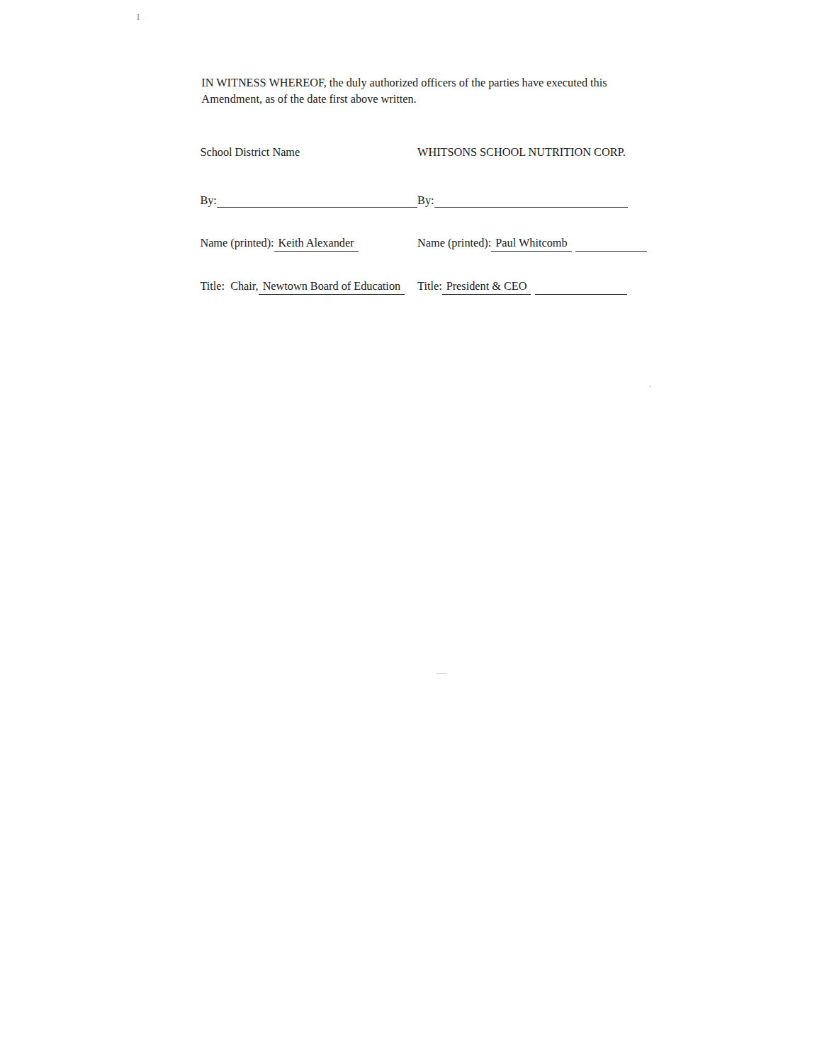I
IN WITNESS WHEREOF, the duly authorized officers of the parties have executed this Amendment, as of the date first above written.
| School District Name By: Name (printed): Keith Alexander Title: Chair, Newtown Board of Education | WHITSONS SCHOOL NUTRITION CORP. By: Name (printed): Paul Whitcomb Title: President & CEO |
. —